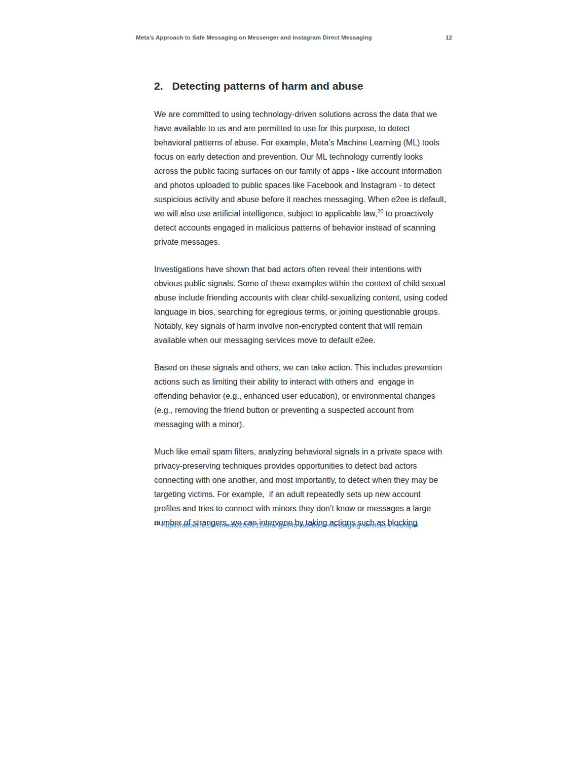Meta’s Approach to Safe Messaging on Messenger and Instagram Direct Messaging 12
2. Detecting patterns of harm and abuse
We are committed to using technology-driven solutions across the data that we have available to us and are permitted to use for this purpose, to detect behavioral patterns of abuse. For example, Meta’s Machine Learning (ML) tools focus on early detection and prevention. Our ML technology currently looks across the public facing surfaces on our family of apps - like account information and photos uploaded to public spaces like Facebook and Instagram - to detect suspicious activity and abuse before it reaches messaging. When e2ee is default, we will also use artificial intelligence, subject to applicable law,20 to proactively detect accounts engaged in malicious patterns of behavior instead of scanning private messages.
Investigations have shown that bad actors often reveal their intentions with obvious public signals. Some of these examples within the context of child sexual abuse include friending accounts with clear child-sexualizing content, using coded language in bios, searching for egregious terms, or joining questionable groups. Notably, key signals of harm involve non-encrypted content that will remain available when our messaging services move to default e2ee.
Based on these signals and others, we can take action. This includes prevention actions such as limiting their ability to interact with others and engage in offending behavior (e.g., enhanced user education), or environmental changes (e.g., removing the friend button or preventing a suspected account from messaging with a minor).
Much like email spam filters, analyzing behavioral signals in a private space with privacy-preserving techniques provides opportunities to detect bad actors connecting with one another, and most importantly, to detect when they may be targeting victims. For example, if an adult repeatedly sets up new account profiles and tries to connect with minors they don’t know or messages a large number of strangers, we can intervene by taking actions such as blocking
20 https://about.fb.com/news/2020/12/changes-to-facebook-messaging-services-in-europe/